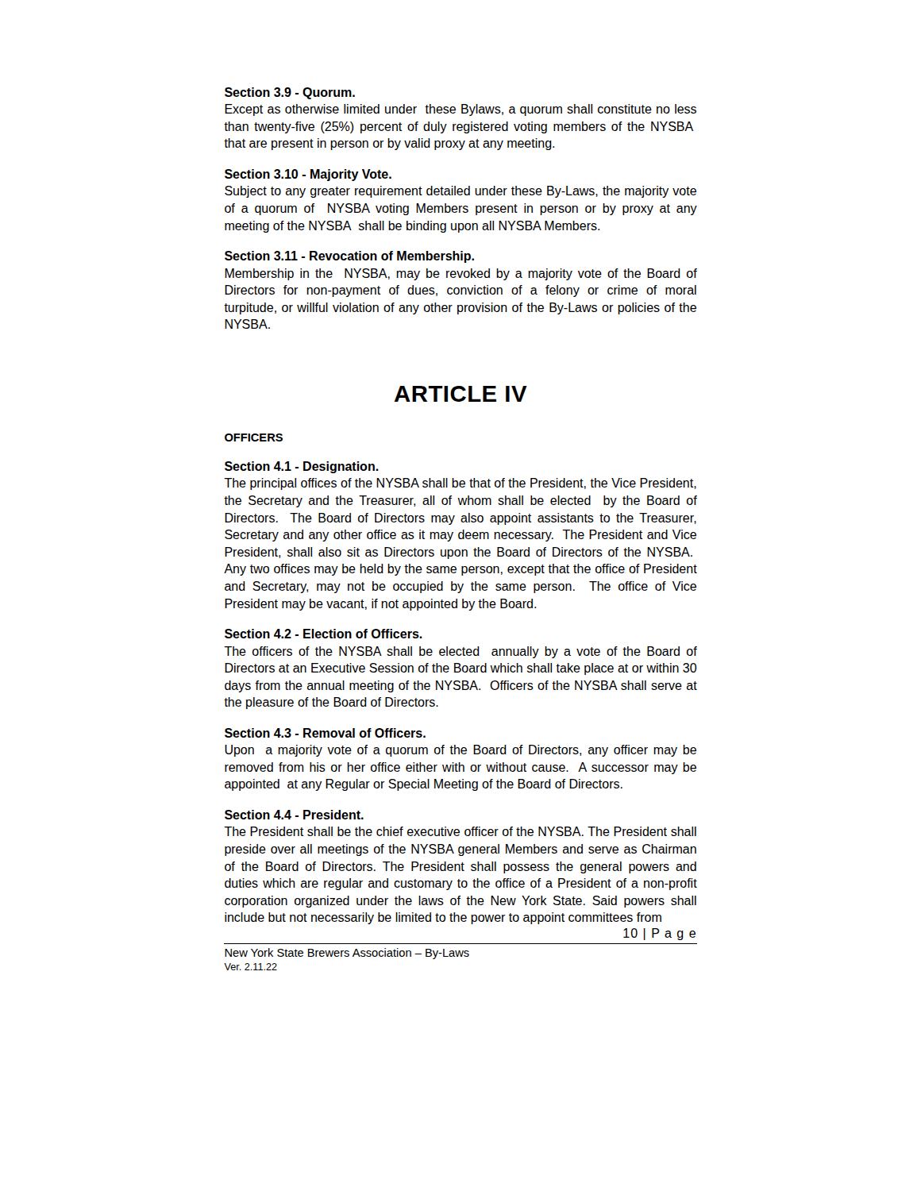Section 3.9 - Quorum.
Except as otherwise limited under these Bylaws, a quorum shall constitute no less than twenty-five (25%) percent of duly registered voting members of the NYSBA that are present in person or by valid proxy at any meeting.
Section 3.10 - Majority Vote.
Subject to any greater requirement detailed under these By-Laws, the majority vote of a quorum of NYSBA voting Members present in person or by proxy at any meeting of the NYSBA shall be binding upon all NYSBA Members.
Section 3.11 - Revocation of Membership.
Membership in the NYSBA, may be revoked by a majority vote of the Board of Directors for non-payment of dues, conviction of a felony or crime of moral turpitude, or willful violation of any other provision of the By-Laws or policies of the NYSBA.
ARTICLE IV
OFFICERS
Section 4.1 - Designation.
The principal offices of the NYSBA shall be that of the President, the Vice President, the Secretary and the Treasurer, all of whom shall be elected by the Board of Directors. The Board of Directors may also appoint assistants to the Treasurer, Secretary and any other office as it may deem necessary. The President and Vice President, shall also sit as Directors upon the Board of Directors of the NYSBA. Any two offices may be held by the same person, except that the office of President and Secretary, may not be occupied by the same person. The office of Vice President may be vacant, if not appointed by the Board.
Section 4.2 - Election of Officers.
The officers of the NYSBA shall be elected annually by a vote of the Board of Directors at an Executive Session of the Board which shall take place at or within 30 days from the annual meeting of the NYSBA. Officers of the NYSBA shall serve at the pleasure of the Board of Directors.
Section 4.3 - Removal of Officers.
Upon a majority vote of a quorum of the Board of Directors, any officer may be removed from his or her office either with or without cause. A successor may be appointed at any Regular or Special Meeting of the Board of Directors.
Section 4.4 - President.
The President shall be the chief executive officer of the NYSBA. The President shall preside over all meetings of the NYSBA general Members and serve as Chairman of the Board of Directors. The President shall possess the general powers and duties which are regular and customary to the office of a President of a non-profit corporation organized under the laws of the New York State. Said powers shall include but not necessarily be limited to the power to appoint committees from
10 | P a g e
New York State Brewers Association – By-Laws
Ver. 2.11.22